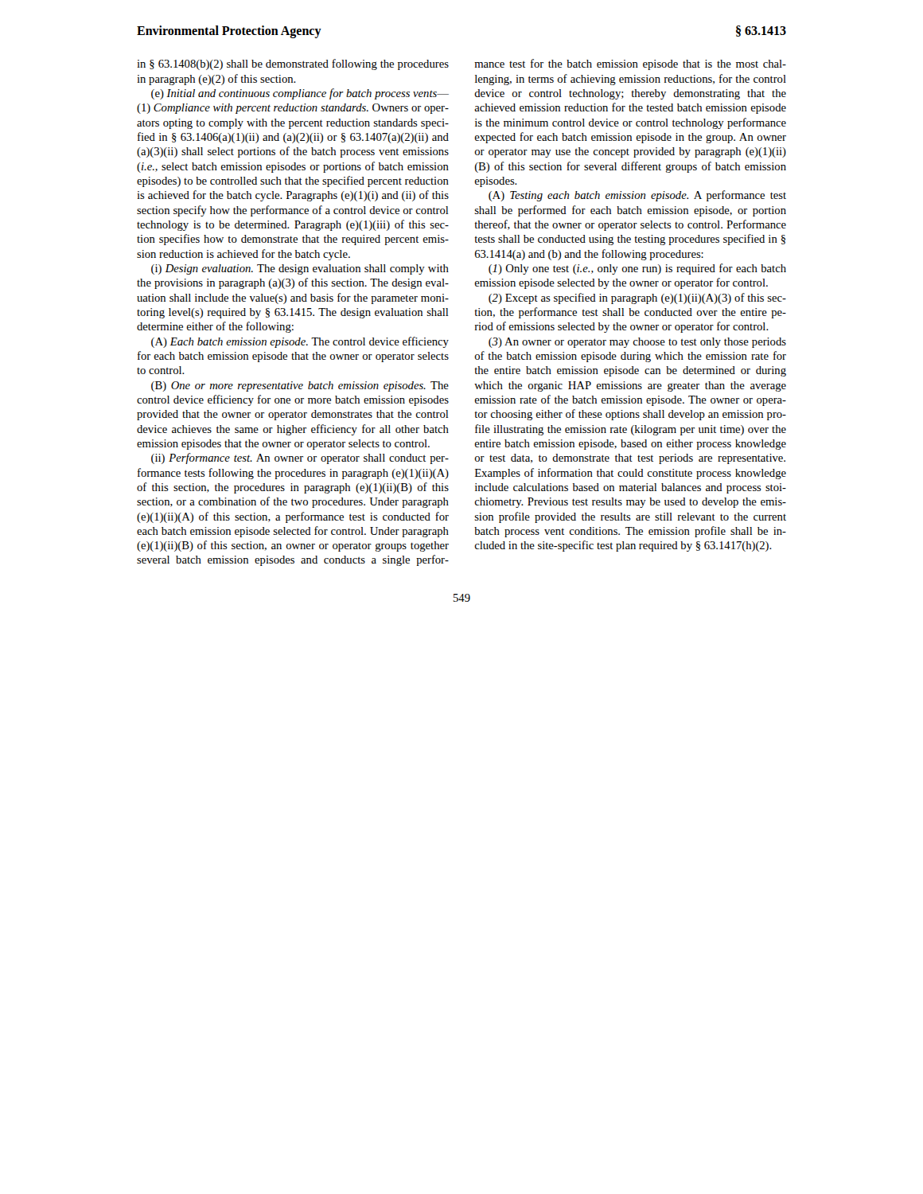Environmental Protection Agency § 63.1413
in § 63.1408(b)(2) shall be demonstrated following the procedures in paragraph (e)(2) of this section.
(e) Initial and continuous compliance for batch process vents—(1) Compliance with percent reduction standards. Owners or operators opting to comply with the percent reduction standards specified in § 63.1406(a)(1)(ii) and (a)(2)(ii) or § 63.1407(a)(2)(ii) and (a)(3)(ii) shall select portions of the batch process vent emissions (i.e., select batch emission episodes or portions of batch emission episodes) to be controlled such that the specified percent reduction is achieved for the batch cycle. Paragraphs (e)(1)(i) and (ii) of this section specify how the performance of a control device or control technology is to be determined. Paragraph (e)(1)(iii) of this section specifies how to demonstrate that the required percent emission reduction is achieved for the batch cycle.
(i) Design evaluation. The design evaluation shall comply with the provisions in paragraph (a)(3) of this section. The design evaluation shall include the value(s) and basis for the parameter monitoring level(s) required by § 63.1415. The design evaluation shall determine either of the following:
(A) Each batch emission episode. The control device efficiency for each batch emission episode that the owner or operator selects to control.
(B) One or more representative batch emission episodes. The control device efficiency for one or more batch emission episodes provided that the owner or operator demonstrates that the control device achieves the same or higher efficiency for all other batch emission episodes that the owner or operator selects to control.
(ii) Performance test. An owner or operator shall conduct performance tests following the procedures in paragraph (e)(1)(ii)(A) of this section, the procedures in paragraph (e)(1)(ii)(B) of this section, or a combination of the two procedures. Under paragraph (e)(1)(ii)(A) of this section, a performance test is conducted for each batch emission episode selected for control. Under paragraph (e)(1)(ii)(B) of this section, an owner or operator groups together several batch emission episodes and conducts a single performance test for the batch emission episode that is the most challenging, in terms of achieving emission reductions, for the control device or control technology; thereby demonstrating that the achieved emission reduction for the tested batch emission episode is the minimum control device or control technology performance expected for each batch emission episode in the group. An owner or operator may use the concept provided by paragraph (e)(1)(ii)(B) of this section for several different groups of batch emission episodes.
(A) Testing each batch emission episode. A performance test shall be performed for each batch emission episode, or portion thereof, that the owner or operator selects to control. Performance tests shall be conducted using the testing procedures specified in § 63.1414(a) and (b) and the following procedures:
(1) Only one test (i.e., only one run) is required for each batch emission episode selected by the owner or operator for control.
(2) Except as specified in paragraph (e)(1)(ii)(A)(3) of this section, the performance test shall be conducted over the entire period of emissions selected by the owner or operator for control.
(3) An owner or operator may choose to test only those periods of the batch emission episode during which the emission rate for the entire batch emission episode can be determined or during which the organic HAP emissions are greater than the average emission rate of the batch emission episode. The owner or operator choosing either of these options shall develop an emission profile illustrating the emission rate (kilogram per unit time) over the entire batch emission episode, based on either process knowledge or test data, to demonstrate that test periods are representative. Examples of information that could constitute process knowledge include calculations based on material balances and process stoichiometry. Previous test results may be used to develop the emission profile provided the results are still relevant to the current batch process vent conditions. The emission profile shall be included in the site-specific test plan required by § 63.1417(h)(2).
549